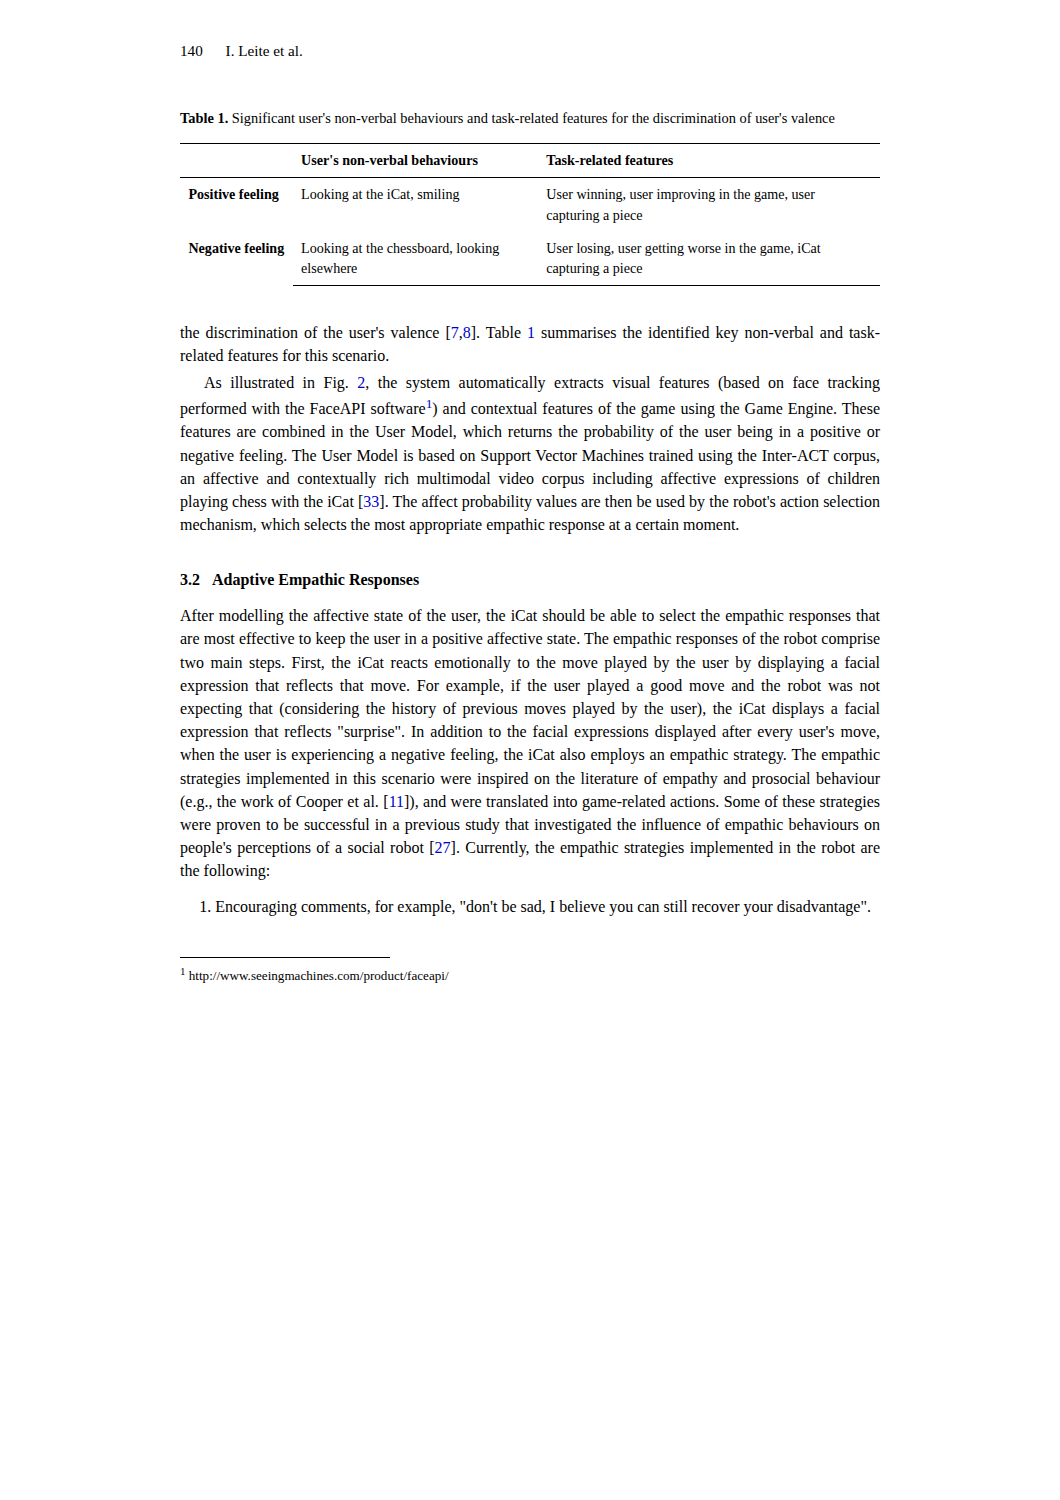140 I. Leite et al.
Table 1. Significant user's non-verbal behaviours and task-related features for the discrimination of user's valence
| | User's non-verbal behaviours | Task-related features |
| --- | --- | --- |
| Positive feeling | Looking at the iCat, smiling | User winning, user improving in the game, user capturing a piece |
| Negative feeling | Looking at the chessboard, looking elsewhere | User losing, user getting worse in the game, iCat capturing a piece |
the discrimination of the user's valence [7,8]. Table 1 summarises the identified key non-verbal and task-related features for this scenario.
As illustrated in Fig. 2, the system automatically extracts visual features (based on face tracking performed with the FaceAPI software1) and contextual features of the game using the Game Engine. These features are combined in the User Model, which returns the probability of the user being in a positive or negative feeling. The User Model is based on Support Vector Machines trained using the Inter-ACT corpus, an affective and contextually rich multimodal video corpus including affective expressions of children playing chess with the iCat [33]. The affect probability values are then be used by the robot's action selection mechanism, which selects the most appropriate empathic response at a certain moment.
3.2 Adaptive Empathic Responses
After modelling the affective state of the user, the iCat should be able to select the empathic responses that are most effective to keep the user in a positive affective state. The empathic responses of the robot comprise two main steps. First, the iCat reacts emotionally to the move played by the user by displaying a facial expression that reflects that move. For example, if the user played a good move and the robot was not expecting that (considering the history of previous moves played by the user), the iCat displays a facial expression that reflects "surprise". In addition to the facial expressions displayed after every user's move, when the user is experiencing a negative feeling, the iCat also employs an empathic strategy. The empathic strategies implemented in this scenario were inspired on the literature of empathy and prosocial behaviour (e.g., the work of Cooper et al. [11]), and were translated into game-related actions. Some of these strategies were proven to be successful in a previous study that investigated the influence of empathic behaviours on people's perceptions of a social robot [27]. Currently, the empathic strategies implemented in the robot are the following:
Encouraging comments, for example, "don't be sad, I believe you can still recover your disadvantage".
1 http://www.seeingmachines.com/product/faceapi/